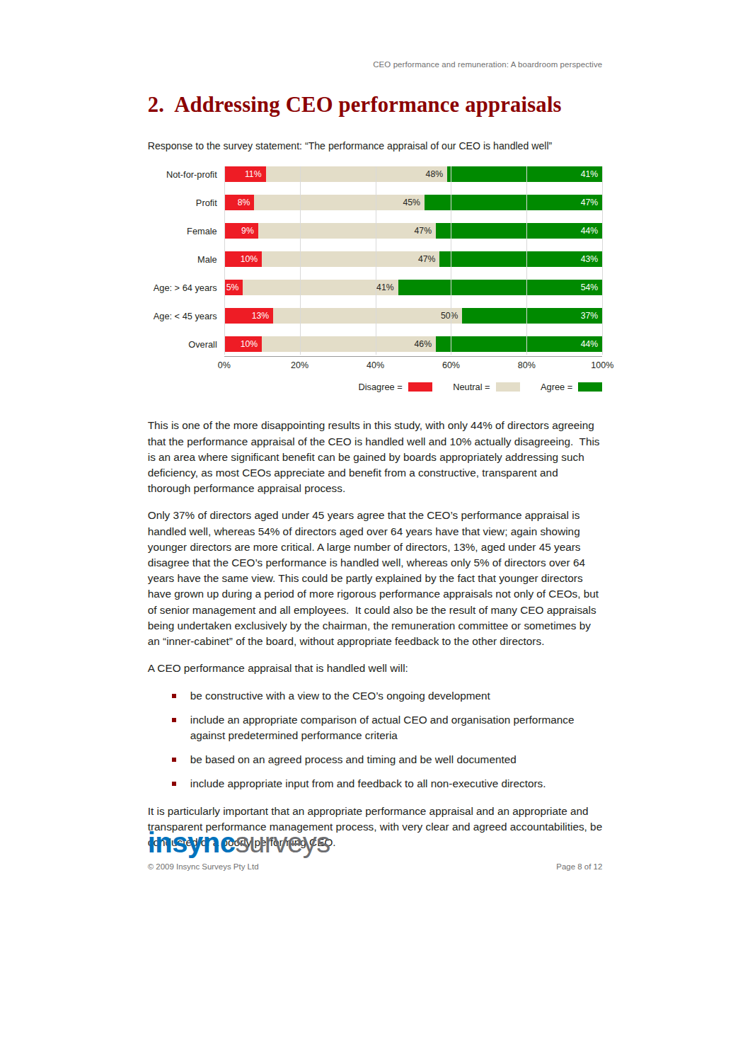CEO performance and remuneration: A boardroom perspective
2. Addressing CEO performance appraisals
Response to the survey statement: “The performance appraisal of our CEO is handled well”
| Not‑for‑profit | 11% 48% 41% |
| Profit | 8% 45% 47% |
| Female | 9% 47% 44% |
| Male | 10% 47% 43% |
| Age: > 64 years | 5% 41% 54% |
| Age: < 45 years | 13% 50% 37% |
| Overall | 10% 46% 44% |
0% 20% 40% 60% 80% 100%
Disagree = Neutral = Agree =
This is one of the more disappointing results in this study, with only 44% of directors agreeing that the performance appraisal of the CEO is handled well and 10% actually disagreeing. This is an area where significant benefit can be gained by boards appropriately addressing such deficiency, as most CEOs appreciate and benefit from a constructive, transparent and thorough performance appraisal process.
Only 37% of directors aged under 45 years agree that the CEO’s performance appraisal is handled well, whereas 54% of directors aged over 64 years have that view; again showing younger directors are more critical. A large number of directors, 13%, aged under 45 years disagree that the CEO’s performance is handled well, whereas only 5% of directors over 64 years have the same view. This could be partly explained by the fact that younger directors have grown up during a period of more rigorous performance appraisals not only of CEOs, but of senior management and all employees. It could also be the result of many CEO appraisals being undertaken exclusively by the chairman, the remuneration committee or sometimes by an “inner-cabinet” of the board, without appropriate feedback to the other directors.
A CEO performance appraisal that is handled well will:
be constructive with a view to the CEO’s ongoing development
include an appropriate comparison of actual CEO and organisation performance against predetermined performance criteria
be based on an agreed process and timing and be well documented
include appropriate input from and feedback to all non-executive directors.
It is particularly important that an appropriate performance appraisal and an appropriate and transparent performance management process, with very clear and agreed accountabilities, be conducted of a poorly performing CEO.
insync surveys
© 2009 Insync Surveys Pty Ltd Page 8 of 12